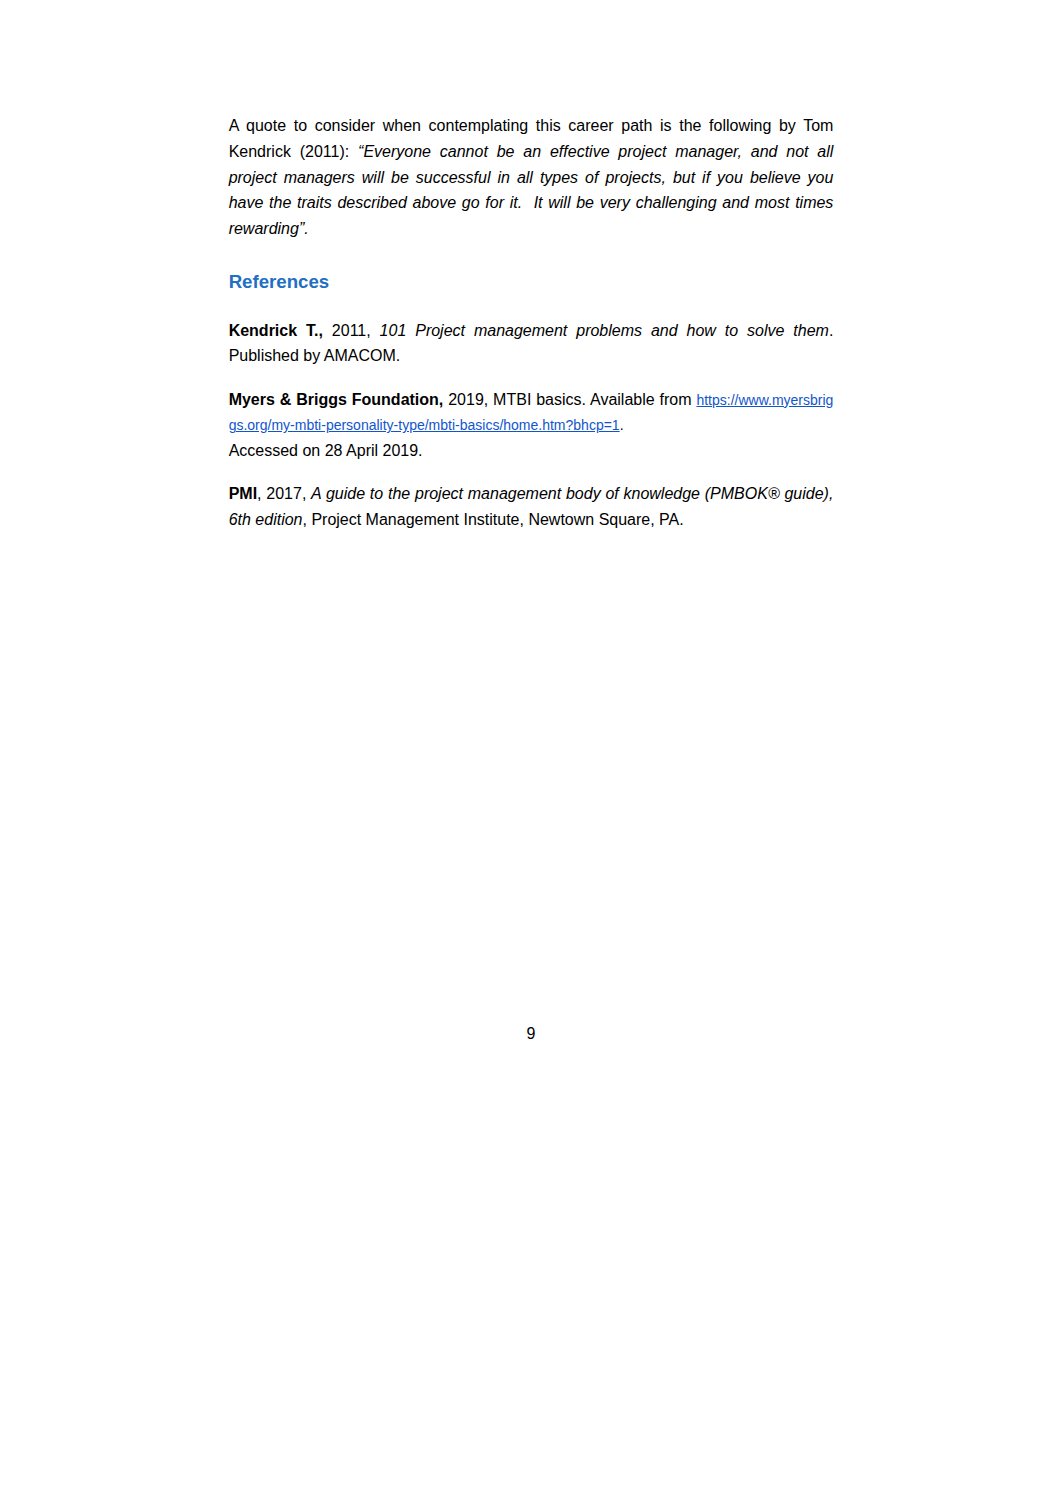A quote to consider when contemplating this career path is the following by Tom Kendrick (2011): “Everyone cannot be an effective project manager, and not all project managers will be successful in all types of projects, but if you believe you have the traits described above go for it. It will be very challenging and most times rewarding”.
References
Kendrick T., 2011, 101 Project management problems and how to solve them. Published by AMACOM.
Myers & Briggs Foundation, 2019, MTBI basics. Available from https://www.myersbriggs.org/my-mbti-personality-type/mbti-basics/home.htm?bhcp=1.
Accessed on 28 April 2019.
PMI, 2017, A guide to the project management body of knowledge (PMBOK® guide), 6th edition, Project Management Institute, Newtown Square, PA.
9